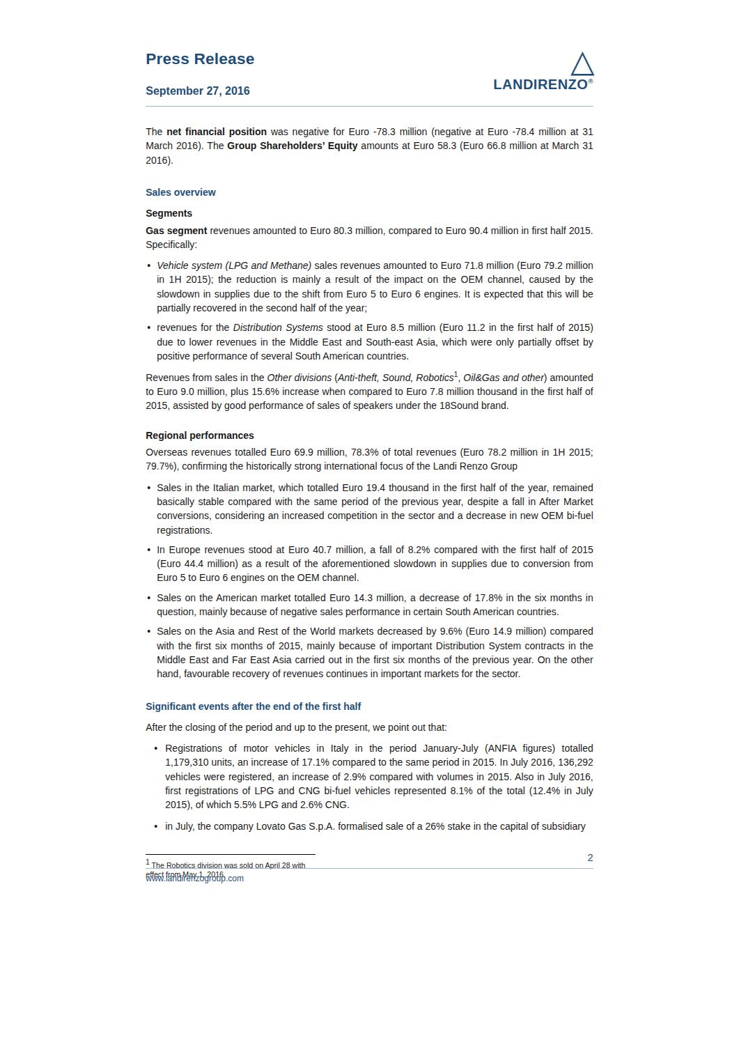Press Release
September 27, 2016
△ LANDIRENZO®
The net financial position was negative for Euro -78.3 million (negative at Euro -78.4 million at 31 March 2016). The Group Shareholders’ Equity amounts at Euro 58.3 (Euro 66.8 million at March 31 2016).
Sales overview
Segments
Gas segment revenues amounted to Euro 80.3 million, compared to Euro 90.4 million in first half 2015. Specifically:
Vehicle system (LPG and Methane) sales revenues amounted to Euro 71.8 million (Euro 79.2 million in 1H 2015); the reduction is mainly a result of the impact on the OEM channel, caused by the slowdown in supplies due to the shift from Euro 5 to Euro 6 engines. It is expected that this will be partially recovered in the second half of the year;
revenues for the Distribution Systems stood at Euro 8.5 million (Euro 11.2 in the first half of 2015) due to lower revenues in the Middle East and South-east Asia, which were only partially offset by positive performance of several South American countries.
Revenues from sales in the Other divisions (Anti-theft, Sound, Robotics1, Oil&Gas and other) amounted to Euro 9.0 million, plus 15.6% increase when compared to Euro 7.8 million thousand in the first half of 2015, assisted by good performance of sales of speakers under the 18Sound brand.
Regional performances
Overseas revenues totalled Euro 69.9 million, 78.3% of total revenues (Euro 78.2 million in 1H 2015; 79.7%), confirming the historically strong international focus of the Landi Renzo Group
Sales in the Italian market, which totalled Euro 19.4 thousand in the first half of the year, remained basically stable compared with the same period of the previous year, despite a fall in After Market conversions, considering an increased competition in the sector and a decrease in new OEM bi-fuel registrations.
In Europe revenues stood at Euro 40.7 million, a fall of 8.2% compared with the first half of 2015 (Euro 44.4 million) as a result of the aforementioned slowdown in supplies due to conversion from Euro 5 to Euro 6 engines on the OEM channel.
Sales on the American market totalled Euro 14.3 million, a decrease of 17.8% in the six months in question, mainly because of negative sales performance in certain South American countries.
Sales on the Asia and Rest of the World markets decreased by 9.6% (Euro 14.9 million) compared with the first six months of 2015, mainly because of important Distribution System contracts in the Middle East and Far East Asia carried out in the first six months of the previous year. On the other hand, favourable recovery of revenues continues in important markets for the sector.
Significant events after the end of the first half
After the closing of the period and up to the present, we point out that:
Registrations of motor vehicles in Italy in the period January-July (ANFIA figures) totalled 1,179,310 units, an increase of 17.1% compared to the same period in 2015. In July 2016, 136,292 vehicles were registered, an increase of 2.9% compared with volumes in 2015. Also in July 2016, first registrations of LPG and CNG bi-fuel vehicles represented 8.1% of the total (12.4% in July 2015), of which 5.5% LPG and 2.6% CNG.
in July, the company Lovato Gas S.p.A. formalised sale of a 26% stake in the capital of subsidiary
1 The Robotics division was sold on April 28 with effect from May 1, 2016.
2
www.landirenzogroup.com